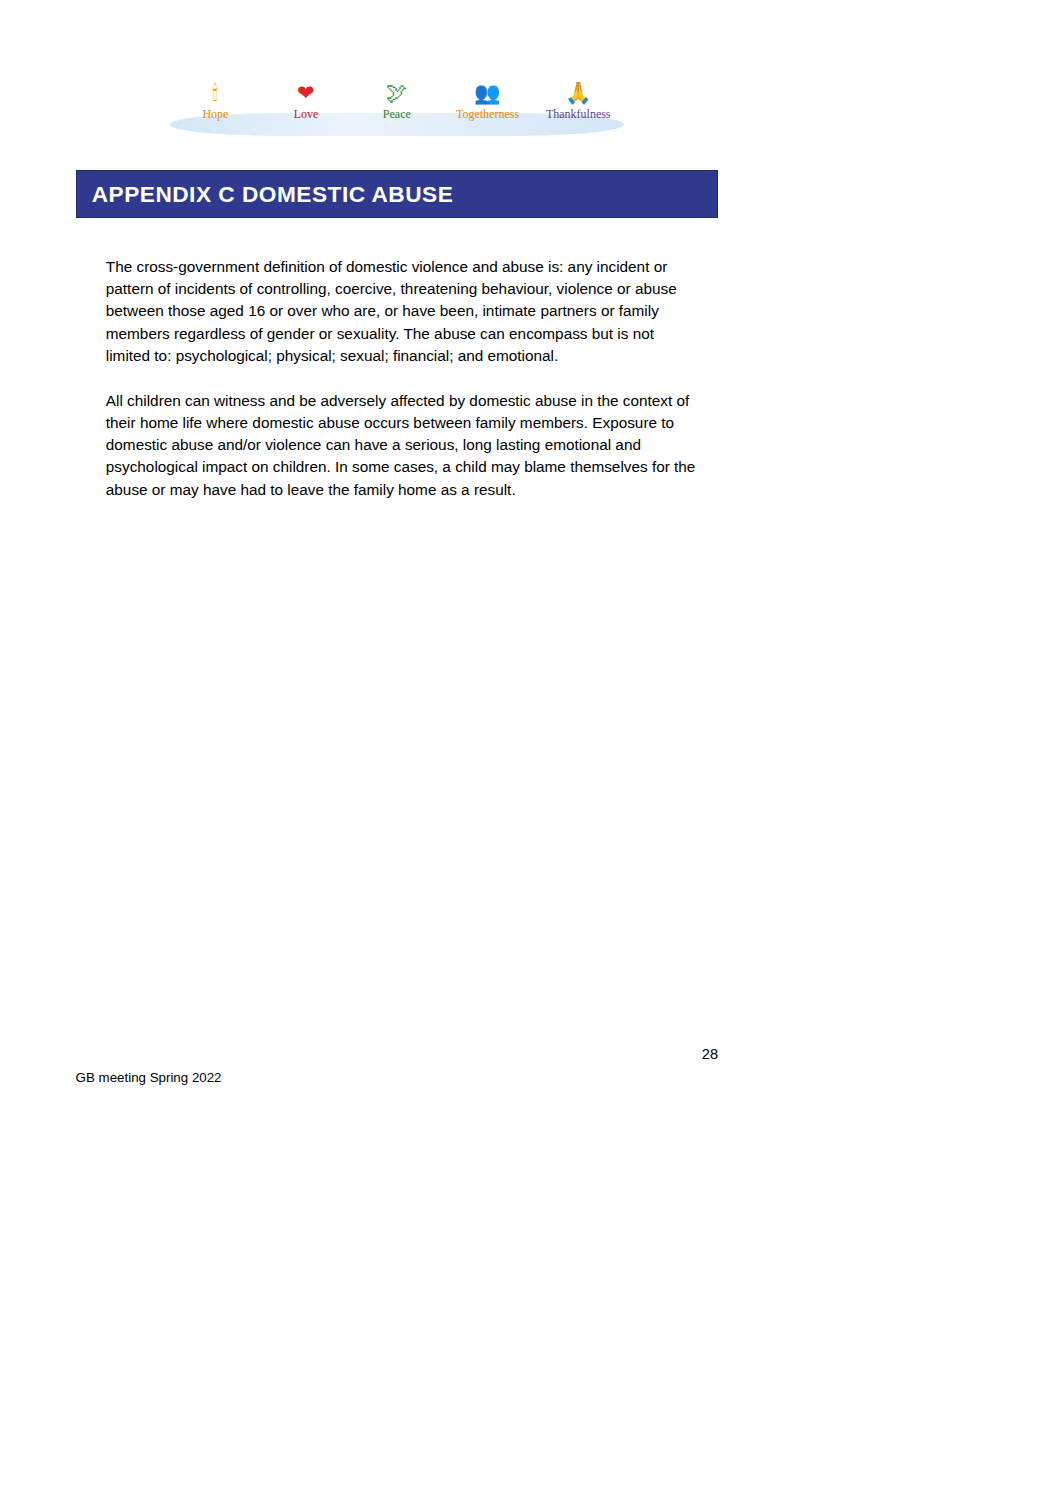🕯 Hope
❤ Love
🕊 Peace
👥 Togetherness
🙏 Thankfulness
Appendix C Domestic Abuse
The cross-government definition of domestic violence and abuse is: any incident or pattern of incidents of controlling, coercive, threatening behaviour, violence or abuse between those aged 16 or over who are, or have been, intimate partners or family members regardless of gender or sexuality. The abuse can encompass but is not limited to: psychological; physical; sexual; financial; and emotional.
All children can witness and be adversely affected by domestic abuse in the context of their home life where domestic abuse occurs between family members. Exposure to domestic abuse and/or violence can have a serious, long lasting emotional and psychological impact on children. In some cases, a child may blame themselves for the abuse or may have had to leave the family home as a result.
28
GB meeting Spring 2022